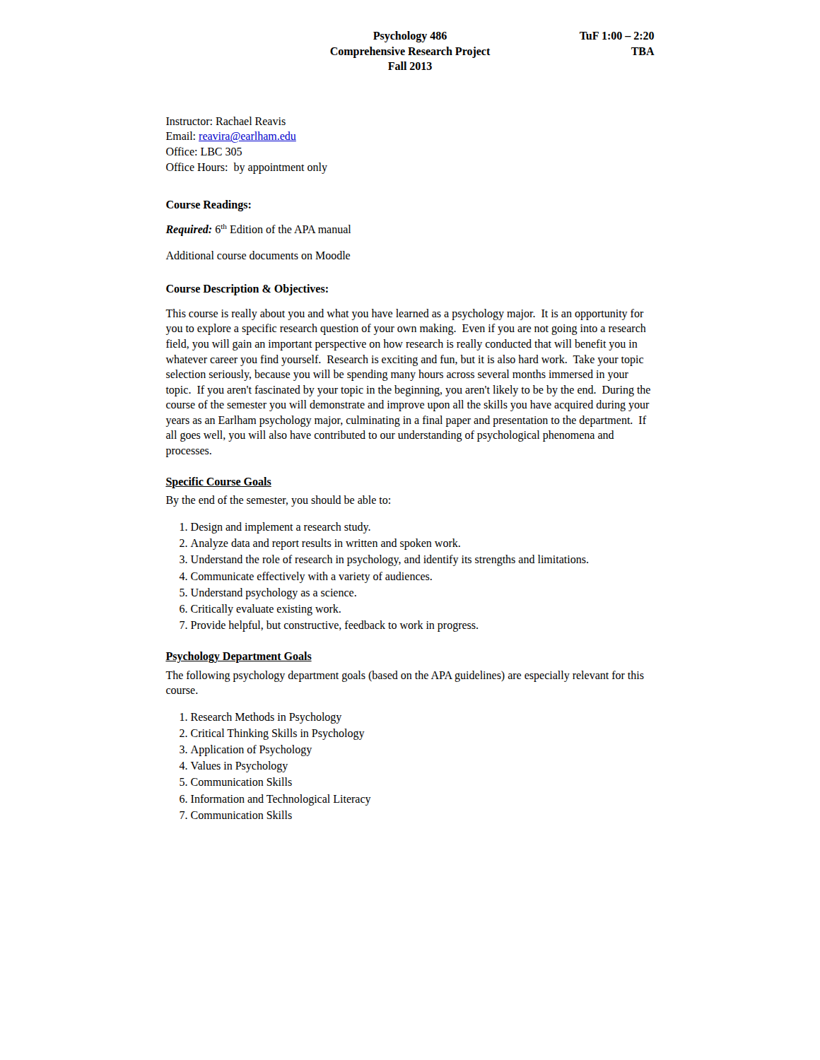TuF 1:00 – 2:20
Psychology 486
Comprehensive Research Project
Fall 2013
TuF 1:00 – 2:20
TBA
Instructor: Rachael Reavis
Email: reavira@earlham.edu
Office: LBC 305
Office Hours: by appointment only
Course Readings:
Required: 6th Edition of the APA manual
Additional course documents on Moodle
Course Description & Objectives:
This course is really about you and what you have learned as a psychology major. It is an opportunity for you to explore a specific research question of your own making. Even if you are not going into a research field, you will gain an important perspective on how research is really conducted that will benefit you in whatever career you find yourself. Research is exciting and fun, but it is also hard work. Take your topic selection seriously, because you will be spending many hours across several months immersed in your topic. If you aren't fascinated by your topic in the beginning, you aren't likely to be by the end. During the course of the semester you will demonstrate and improve upon all the skills you have acquired during your years as an Earlham psychology major, culminating in a final paper and presentation to the department. If all goes well, you will also have contributed to our understanding of psychological phenomena and processes.
Specific Course Goals
By the end of the semester, you should be able to:
Design and implement a research study.
Analyze data and report results in written and spoken work.
Understand the role of research in psychology, and identify its strengths and limitations.
Communicate effectively with a variety of audiences.
Understand psychology as a science.
Critically evaluate existing work.
Provide helpful, but constructive, feedback to work in progress.
Psychology Department Goals
The following psychology department goals (based on the APA guidelines) are especially relevant for this course.
Research Methods in Psychology
Critical Thinking Skills in Psychology
Application of Psychology
Values in Psychology
Communication Skills
Information and Technological Literacy
Communication Skills